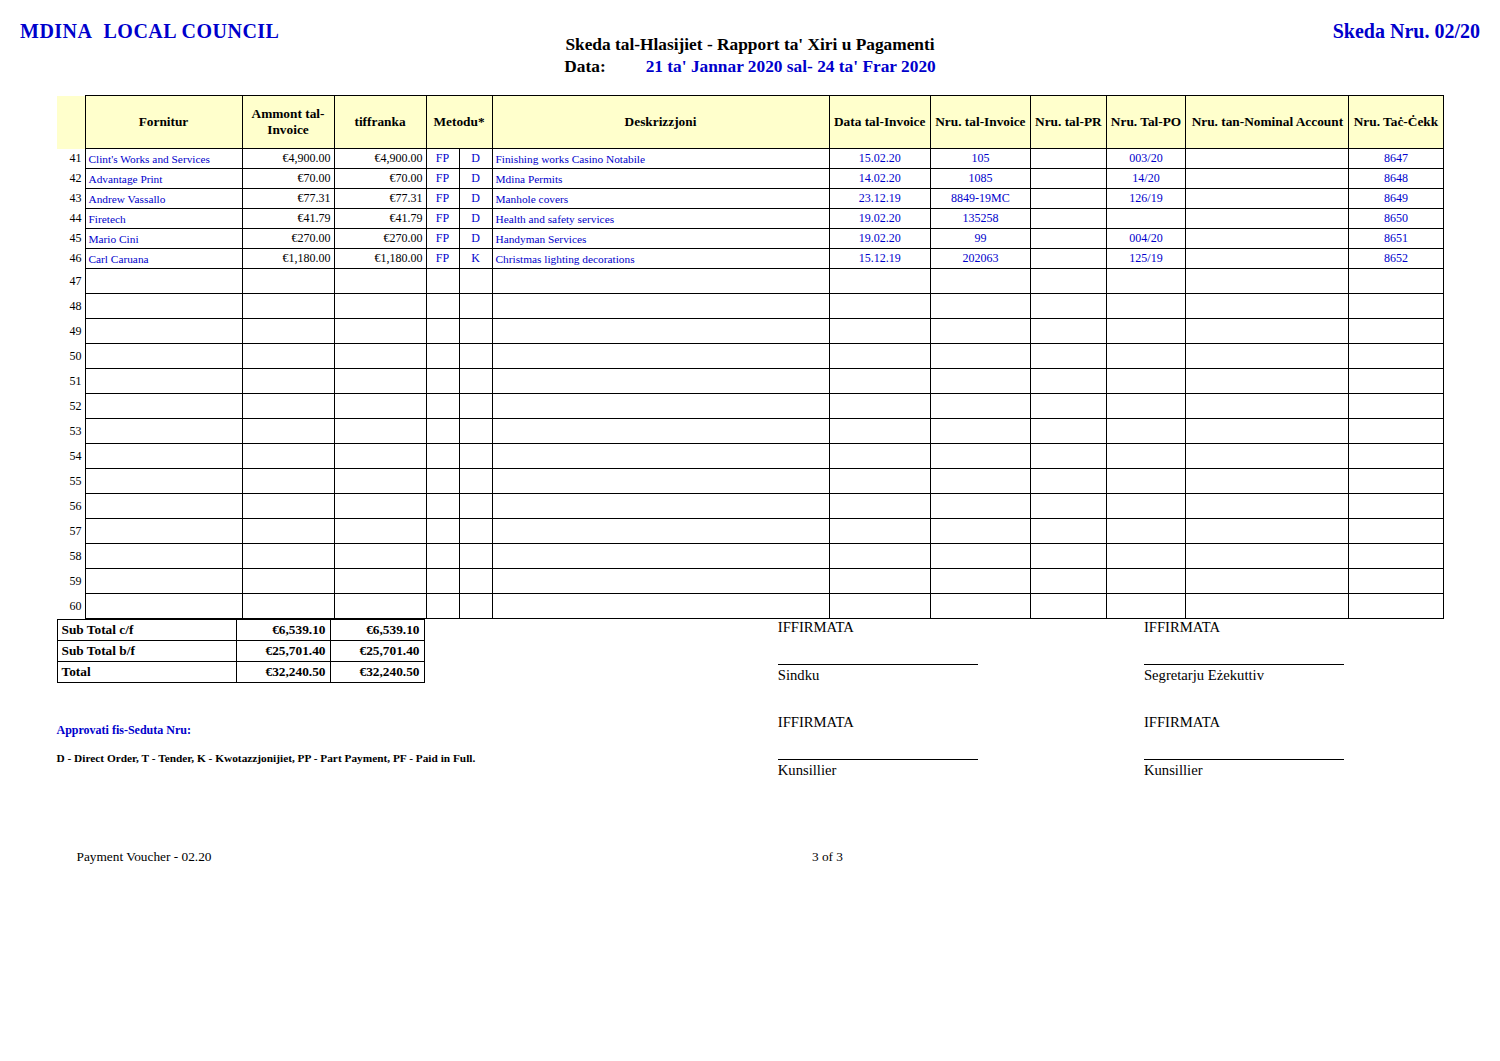MDINA LOCAL COUNCIL
Skeda Nru. 02/20
Skeda tal-Hlasijiet - Rapport ta' Xiri u Pagamenti
Data: 21 ta' Jannar 2020 sal- 24 ta' Frar 2020
| | Fornitur | Ammont tal-Invoice | tiffranka | Metodu* | Deskrizzjoni | Data tal-Invoice | Nru. tal-Invoice | Nru. tal-PR | Nru. Tal-PO | Nru. tan-Nominal Account | Nru. Taċ-Ċekk |
| --- | --- | --- | --- | --- | --- | --- | --- | --- | --- | --- | --- |
| 41 | Clint's Works and Services | €4,900.00 | €4,900.00 | FP | D | Finishing works Casino Notabile | 15.02.20 | 105 | | 003/20 | | 8647 |
| 42 | Advantage Print | €70.00 | €70.00 | FP | D | Mdina Permits | 14.02.20 | 1085 | | 14/20 | | 8648 |
| 43 | Andrew Vassallo | €77.31 | €77.31 | FP | D | Manhole covers | 23.12.19 | 8849-19MC | | 126/19 | | 8649 |
| 44 | Firetech | €41.79 | €41.79 | FP | D | Health and safety services | 19.02.20 | 135258 | | | | 8650 |
| 45 | Mario Cini | €270.00 | €270.00 | FP | D | Handyman Services | 19.02.20 | 99 | | 004/20 | | 8651 |
| 46 | Carl Caruana | €1,180.00 | €1,180.00 | FP | K | Christmas lighting decorations | 15.12.19 | 202063 | | 125/19 | | 8652 |
| 47 | | | | | | | | | | | | |
| 48 | | | | | | | | | | | | |
| 49 | | | | | | | | | | | | |
| 50 | | | | | | | | | | | | |
| 51 | | | | | | | | | | | | |
| 52 | | | | | | | | | | | | |
| 53 | | | | | | | | | | | | |
| 54 | | | | | | | | | | | | |
| 55 | | | | | | | | | | | | |
| 56 | | | | | | | | | | | | |
| 57 | | | | | | | | | | | | |
| 58 | | | | | | | | | | | | |
| 59 | | | | | | | | | | | | |
| 60 | | | | | | | | | | | | |
| Sub Total c/f | €6,539.10 | €6,539.10 |
| Sub Total b/f | €25,701.40 | €25,701.40 |
| Total | €32,240.50 | €32,240.50 |
Approvati fis-Seduta Nru:
D - Direct Order, T - Tender, K - Kwotazzjonijiet, PP - Part Payment, PF - Paid in Full.
IFFIRMATA
Sindku
IFFIRMATA
Kunsillier
IFFIRMATA
Segretarju Eżekuttiv
IFFIRMATA
Kunsillier
Payment Voucher - 02.20
3 of 3